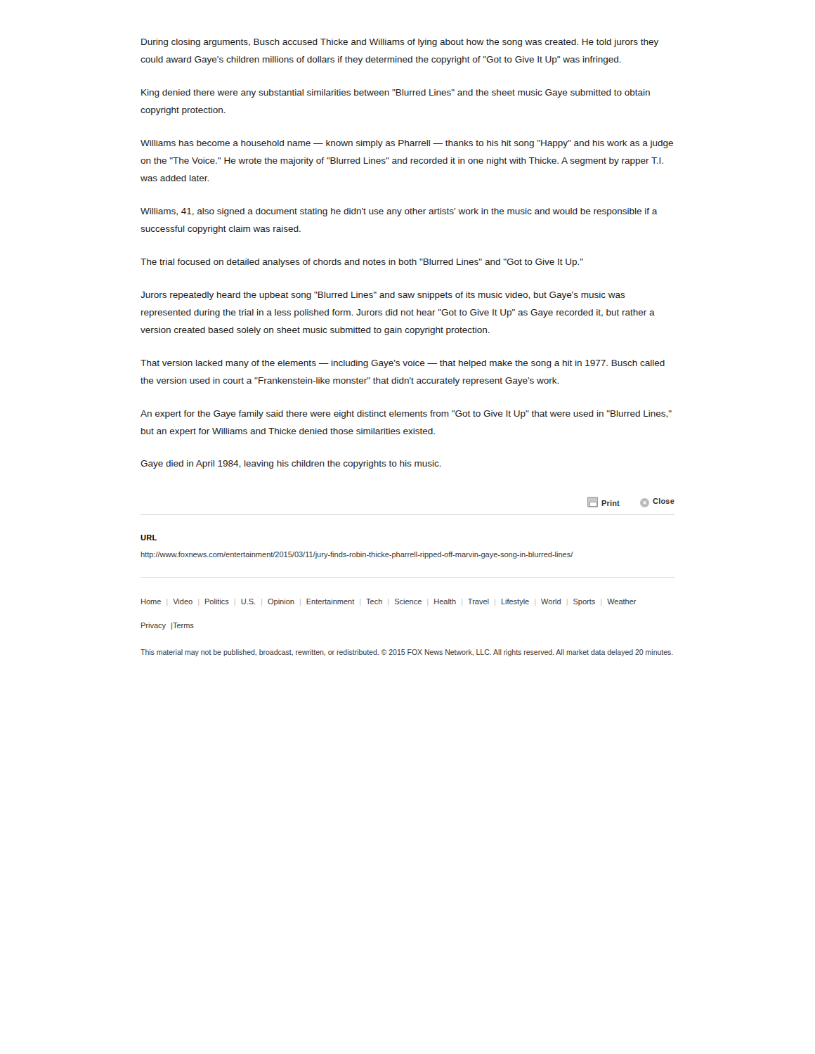During closing arguments, Busch accused Thicke and Williams of lying about how the song was created. He told jurors they could award Gaye's children millions of dollars if they determined the copyright of "Got to Give It Up" was infringed.
King denied there were any substantial similarities between "Blurred Lines" and the sheet music Gaye submitted to obtain copyright protection.
Williams has become a household name — known simply as Pharrell — thanks to his hit song "Happy" and his work as a judge on the "The Voice." He wrote the majority of "Blurred Lines" and recorded it in one night with Thicke. A segment by rapper T.I. was added later.
Williams, 41, also signed a document stating he didn't use any other artists' work in the music and would be responsible if a successful copyright claim was raised.
The trial focused on detailed analyses of chords and notes in both "Blurred Lines" and "Got to Give It Up."
Jurors repeatedly heard the upbeat song "Blurred Lines" and saw snippets of its music video, but Gaye's music was represented during the trial in a less polished form. Jurors did not hear "Got to Give It Up" as Gaye recorded it, but rather a version created based solely on sheet music submitted to gain copyright protection.
That version lacked many of the elements — including Gaye's voice — that helped make the song a hit in 1977. Busch called the version used in court a "Frankenstein-like monster" that didn't accurately represent Gaye's work.
An expert for the Gaye family said there were eight distinct elements from "Got to Give It Up" that were used in "Blurred Lines," but an expert for Williams and Thicke denied those similarities existed.
Gaye died in April 1984, leaving his children the copyrights to his music.
Print ×Close
URL
http://www.foxnews.com/entertainment/2015/03/11/jury-finds-robin-thicke-pharrell-ripped-off-marvin-gaye-song-in-blurred-lines/
Home|Video|Politics|U.S.|Opinion|Entertainment|Tech|Science|Health|Travel|Lifestyle|World|Sports|Weather
Privacy|Terms
This material may not be published, broadcast, rewritten, or redistributed. © 2015 FOX News Network, LLC. All rights reserved. All market data delayed 20 minutes.